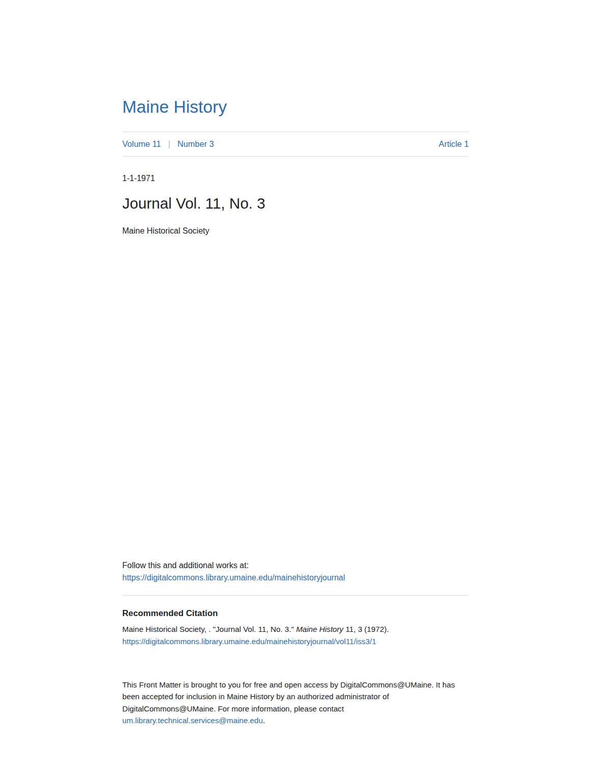Maine History
Volume 11 | Number 3
Article 1
1-1-1971
Journal Vol. 11, No. 3
Maine Historical Society
Follow this and additional works at: https://digitalcommons.library.umaine.edu/mainehistoryjournal
Recommended Citation
Maine Historical Society, . "Journal Vol. 11, No. 3." Maine History 11, 3 (1972).
https://digitalcommons.library.umaine.edu/mainehistoryjournal/vol11/iss3/1
This Front Matter is brought to you for free and open access by DigitalCommons@UMaine. It has been accepted for inclusion in Maine History by an authorized administrator of DigitalCommons@UMaine. For more information, please contact um.library.technical.services@maine.edu.